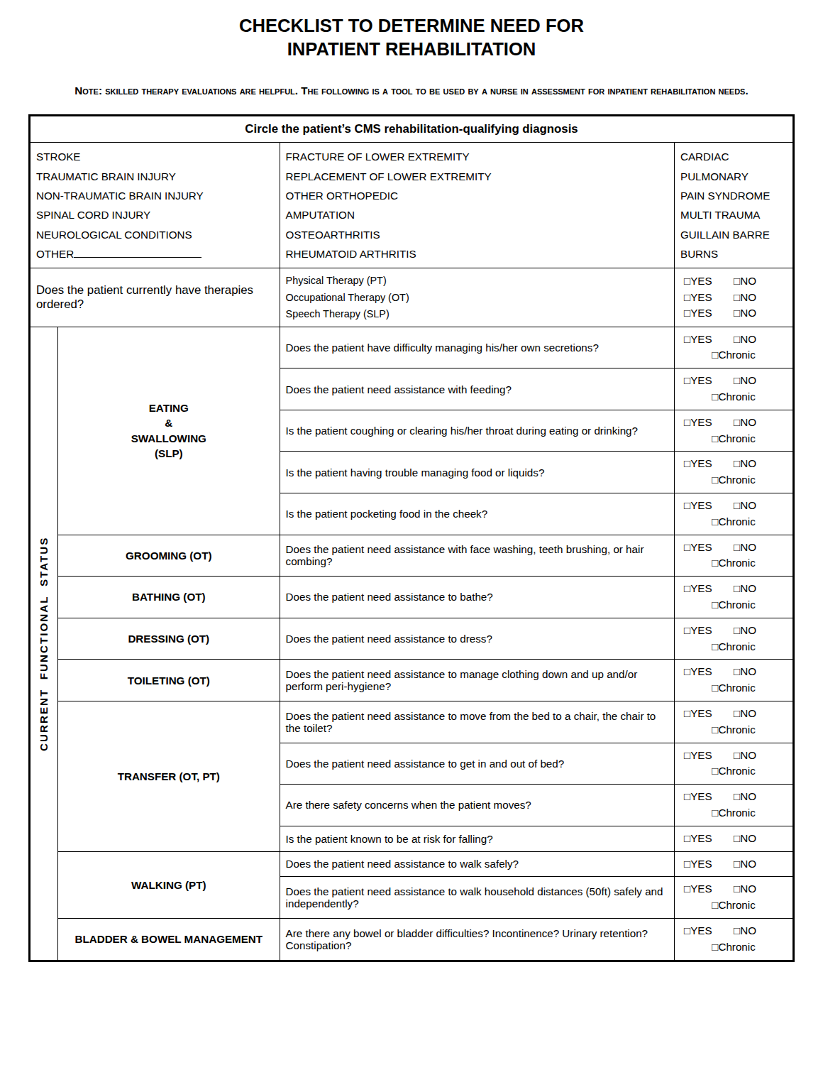CHECKLIST TO DETERMINE NEED FOR
INPATIENT REHABILITATION
Note: skilled therapy evaluations are helpful. The following is a tool to be used by a nurse in assessment for inpatient rehabilitation needs.
| Circle the patient’s CMS rehabilitation-qualifying diagnosis |
| STROKE TRAUMATIC BRAIN INJURY NON-TRAUMATIC BRAIN INJURY SPINAL CORD INJURY NEUROLOGICAL CONDITIONS OTHER | FRACTURE OF LOWER EXTREMITY REPLACEMENT OF LOWER EXTREMITY OTHER ORTHOPEDIC AMPUTATION OSTEOARTHRITIS RHEUMATOID ARTHRITIS | CARDIAC PULMONARY PAIN SYNDROME MULTI TRAUMA GUILLAIN BARRE BURNS |
| Does the patient currently have therapies ordered? | Physical Therapy (PT) Occupational Therapy (OT) Speech Therapy (SLP) | □YES □NO □YES □NO □YES □NO |
| CURRENT FUNCTIONAL STATUS | EATING & SWALLOWING (SLP) | Does the patient have difficulty managing his/her own secretions? | □YES □NO □Chronic |
| Does the patient need assistance with feeding? | □YES □NO □Chronic |
| Is the patient coughing or clearing his/her throat during eating or drinking? | □YES □NO □Chronic |
| Is the patient having trouble managing food or liquids? | □YES □NO □Chronic |
| Is the patient pocketing food in the cheek? | □YES □NO □Chronic |
| GROOMING (OT) | Does the patient need assistance with face washing, teeth brushing, or hair combing? | □YES □NO □Chronic |
| BATHING (OT) | Does the patient need assistance to bathe? | □YES □NO □Chronic |
| DRESSING (OT) | Does the patient need assistance to dress? | □YES □NO □Chronic |
| TOILETING (OT) | Does the patient need assistance to manage clothing down and up and/or perform peri-hygiene? | □YES □NO □Chronic |
| TRANSFER (OT, PT) | Does the patient need assistance to move from the bed to a chair, the chair to the toilet? | □YES □NO □Chronic |
| Does the patient need assistance to get in and out of bed? | □YES □NO □Chronic |
| Are there safety concerns when the patient moves? | □YES □NO □Chronic |
| Is the patient known to be at risk for falling? | □YES □NO |
| WALKING (PT) | Does the patient need assistance to walk safely? | □YES □NO |
| Does the patient need assistance to walk household distances (50ft) safely and independently? | □YES □NO □Chronic |
| BLADDER & BOWEL MANAGEMENT | Are there any bowel or bladder difficulties? Incontinence? Urinary retention? Constipation? | □YES □NO □Chronic |